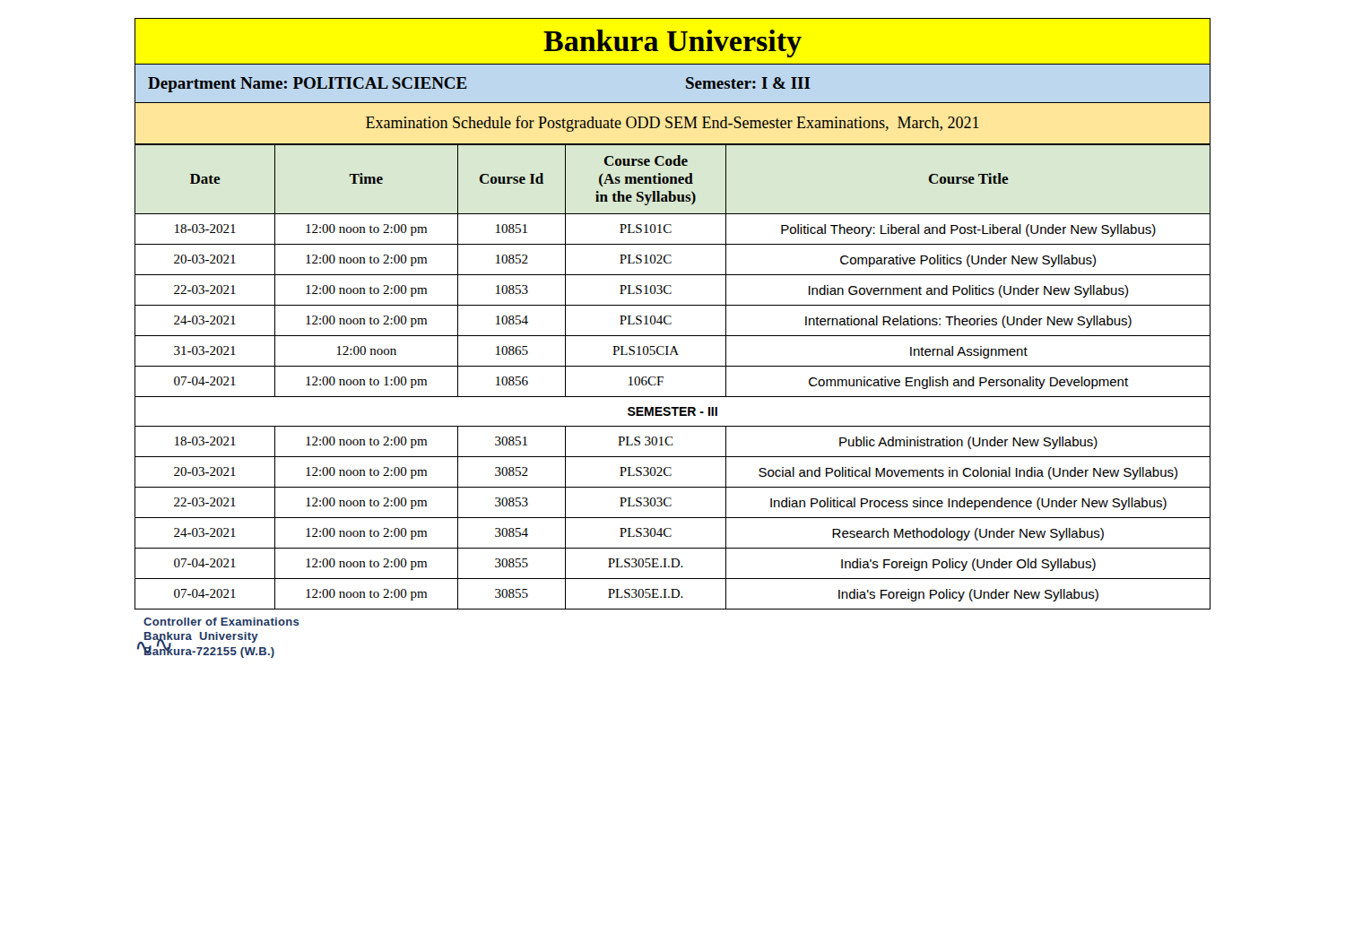Bankura University
Department Name: POLITICAL SCIENCE
Semester: I & III
Examination Schedule for Postgraduate ODD SEM End-Semester Examinations, March, 2021
| Date | Time | Course Id | Course Code (As mentioned in the Syllabus) | Course Title |
| --- | --- | --- | --- | --- |
| 18-03-2021 | 12:00 noon to 2:00 pm | 10851 | PLS101C | Political Theory: Liberal and Post-Liberal (Under New Syllabus) |
| 20-03-2021 | 12:00 noon to 2:00 pm | 10852 | PLS102C | Comparative Politics (Under New Syllabus) |
| 22-03-2021 | 12:00 noon to 2:00 pm | 10853 | PLS103C | Indian Government and Politics (Under New Syllabus) |
| 24-03-2021 | 12:00 noon to 2:00 pm | 10854 | PLS104C | International Relations: Theories (Under New Syllabus) |
| 31-03-2021 | 12:00 noon | 10865 | PLS105CIA | Internal Assignment |
| 07-04-2021 | 12:00 noon to 1:00 pm | 10856 | 106CF | Communicative English and Personality Development |
| SEMESTER - III |
| 18-03-2021 | 12:00 noon to 2:00 pm | 30851 | PLS 301C | Public Administration (Under New Syllabus) |
| 20-03-2021 | 12:00 noon to 2:00 pm | 30852 | PLS302C | Social and Political Movements in Colonial India (Under New Syllabus) |
| 22-03-2021 | 12:00 noon to 2:00 pm | 30853 | PLS303C | Indian Political Process since Independence (Under New Syllabus) |
| 24-03-2021 | 12:00 noon to 2:00 pm | 30854 | PLS304C | Research Methodology (Under New Syllabus) |
| 07-04-2021 | 12:00 noon to 2:00 pm | 30855 | PLS305E.I.D. | India's Foreign Policy (Under Old Syllabus) |
| 07-04-2021 | 12:00 noon to 2:00 pm | 30855 | PLS305E.I.D. | India's Foreign Policy (Under New Syllabus) |
Controller of Examinations
Bankura University
Bankura-722155 (W.B.)
∿∿